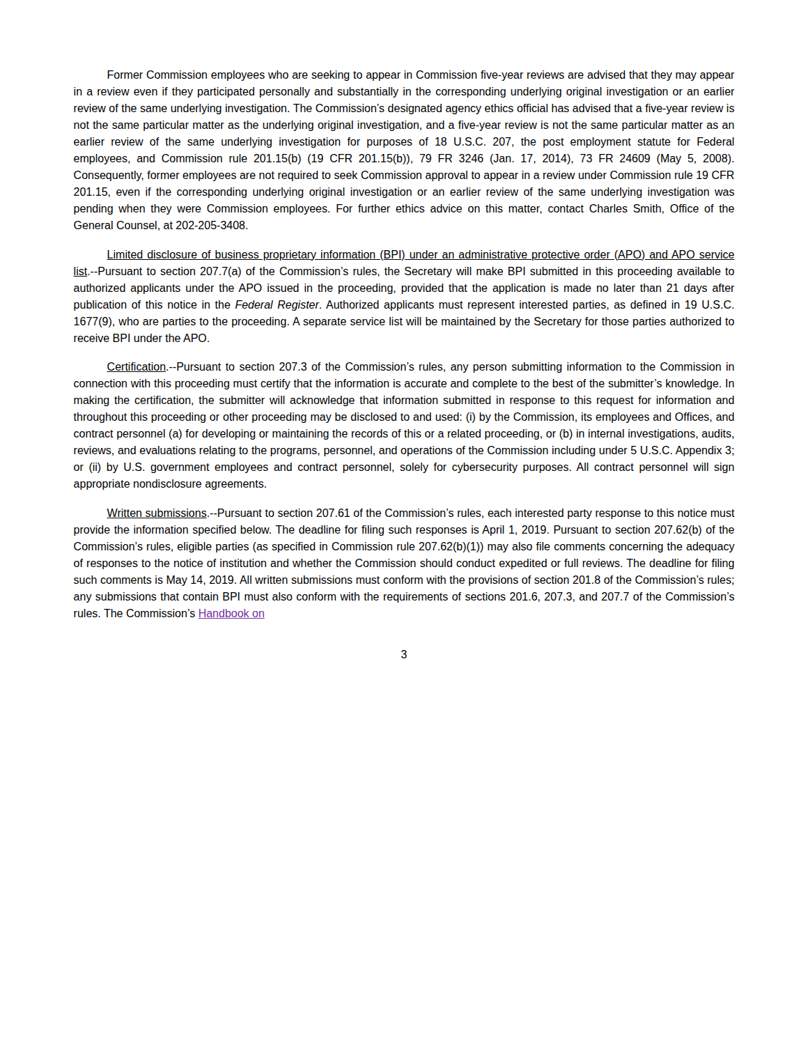Former Commission employees who are seeking to appear in Commission five-year reviews are advised that they may appear in a review even if they participated personally and substantially in the corresponding underlying original investigation or an earlier review of the same underlying investigation. The Commission’s designated agency ethics official has advised that a five-year review is not the same particular matter as the underlying original investigation, and a five-year review is not the same particular matter as an earlier review of the same underlying investigation for purposes of 18 U.S.C. 207, the post employment statute for Federal employees, and Commission rule 201.15(b) (19 CFR 201.15(b)), 79 FR 3246 (Jan. 17, 2014), 73 FR 24609 (May 5, 2008). Consequently, former employees are not required to seek Commission approval to appear in a review under Commission rule 19 CFR 201.15, even if the corresponding underlying original investigation or an earlier review of the same underlying investigation was pending when they were Commission employees. For further ethics advice on this matter, contact Charles Smith, Office of the General Counsel, at 202-205-3408.
Limited disclosure of business proprietary information (BPI) under an administrative protective order (APO) and APO service list.--Pursuant to section 207.7(a) of the Commission’s rules, the Secretary will make BPI submitted in this proceeding available to authorized applicants under the APO issued in the proceeding, provided that the application is made no later than 21 days after publication of this notice in the Federal Register. Authorized applicants must represent interested parties, as defined in 19 U.S.C. 1677(9), who are parties to the proceeding. A separate service list will be maintained by the Secretary for those parties authorized to receive BPI under the APO.
Certification.--Pursuant to section 207.3 of the Commission’s rules, any person submitting information to the Commission in connection with this proceeding must certify that the information is accurate and complete to the best of the submitter’s knowledge. In making the certification, the submitter will acknowledge that information submitted in response to this request for information and throughout this proceeding or other proceeding may be disclosed to and used: (i) by the Commission, its employees and Offices, and contract personnel (a) for developing or maintaining the records of this or a related proceeding, or (b) in internal investigations, audits, reviews, and evaluations relating to the programs, personnel, and operations of the Commission including under 5 U.S.C. Appendix 3; or (ii) by U.S. government employees and contract personnel, solely for cybersecurity purposes. All contract personnel will sign appropriate nondisclosure agreements.
Written submissions.--Pursuant to section 207.61 of the Commission’s rules, each interested party response to this notice must provide the information specified below. The deadline for filing such responses is April 1, 2019. Pursuant to section 207.62(b) of the Commission’s rules, eligible parties (as specified in Commission rule 207.62(b)(1)) may also file comments concerning the adequacy of responses to the notice of institution and whether the Commission should conduct expedited or full reviews. The deadline for filing such comments is May 14, 2019. All written submissions must conform with the provisions of section 201.8 of the Commission’s rules; any submissions that contain BPI must also conform with the requirements of sections 201.6, 207.3, and 207.7 of the Commission’s rules. The Commission’s Handbook on
3